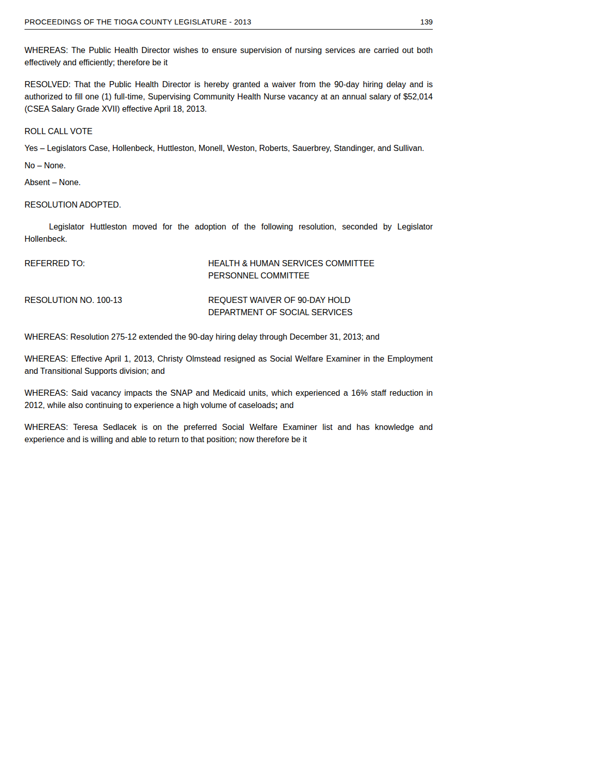PROCEEDINGS OF THE TIOGA COUNTY LEGISLATURE - 2013 139
WHEREAS: The Public Health Director wishes to ensure supervision of nursing services are carried out both effectively and efficiently; therefore be it
RESOLVED: That the Public Health Director is hereby granted a waiver from the 90-day hiring delay and is authorized to fill one (1) full-time, Supervising Community Health Nurse vacancy at an annual salary of $52,014 (CSEA Salary Grade XVII) effective April 18, 2013.
ROLL CALL VOTE
Yes – Legislators Case, Hollenbeck, Huttleston, Monell, Weston, Roberts, Sauerbrey, Standinger, and Sullivan.
No – None.
Absent – None.
RESOLUTION ADOPTED.
Legislator Huttleston moved for the adoption of the following resolution, seconded by Legislator Hollenbeck.
| REFERRED TO: | HEALTH & HUMAN SERVICES COMMITTEE PERSONNEL COMMITTEE |
| RESOLUTION NO. 100-13 | REQUEST WAIVER OF 90-DAY HOLD DEPARTMENT OF SOCIAL SERVICES |
WHEREAS: Resolution 275-12 extended the 90-day hiring delay through December 31, 2013; and
WHEREAS: Effective April 1, 2013, Christy Olmstead resigned as Social Welfare Examiner in the Employment and Transitional Supports division; and
WHEREAS: Said vacancy impacts the SNAP and Medicaid units, which experienced a 16% staff reduction in 2012, while also continuing to experience a high volume of caseloads; and
WHEREAS: Teresa Sedlacek is on the preferred Social Welfare Examiner list and has knowledge and experience and is willing and able to return to that position; now therefore be it